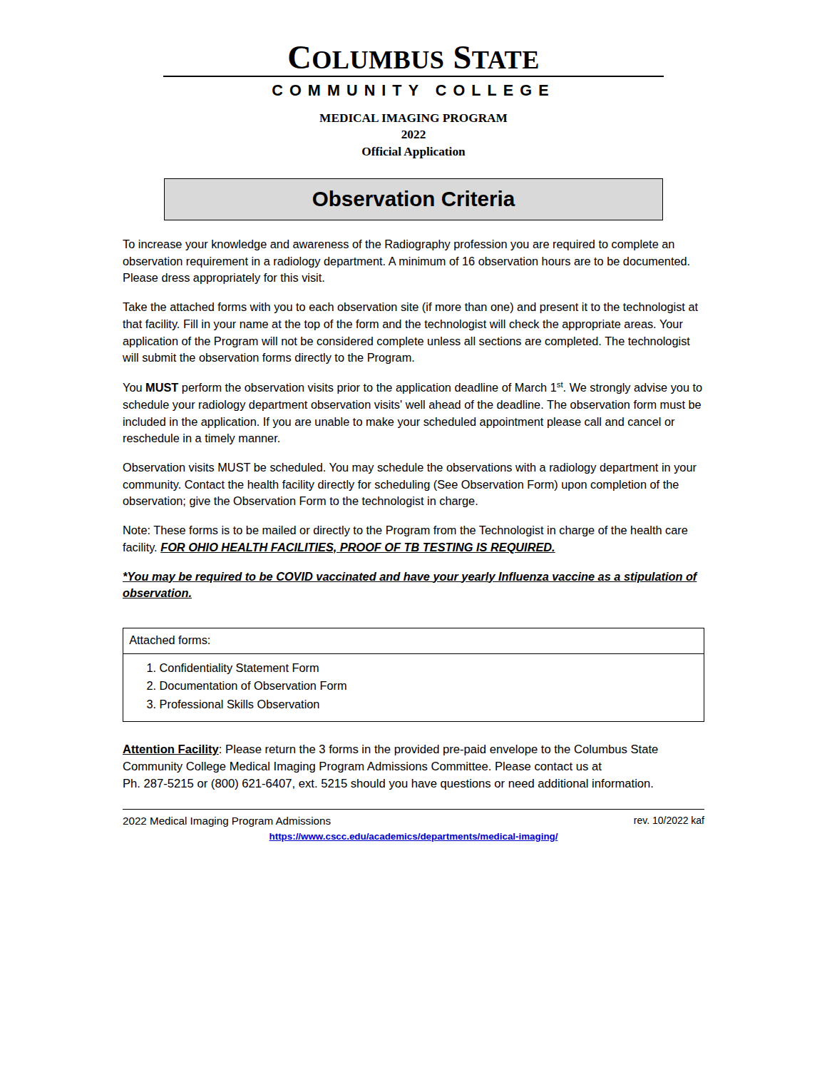COLUMBUS STATE
COMMUNITY COLLEGE
MEDICAL IMAGING PROGRAM
2022
Official Application
Observation Criteria
To increase your knowledge and awareness of the Radiography profession you are required to complete an observation requirement in a radiology department. A minimum of 16 observation hours are to be documented. Please dress appropriately for this visit.
Take the attached forms with you to each observation site (if more than one) and present it to the technologist at that facility. Fill in your name at the top of the form and the technologist will check the appropriate areas. Your application of the Program will not be considered complete unless all sections are completed. The technologist will submit the observation forms directly to the Program.
You MUST perform the observation visits prior to the application deadline of March 1st. We strongly advise you to schedule your radiology department observation visits' well ahead of the deadline. The observation form must be included in the application. If you are unable to make your scheduled appointment please call and cancel or reschedule in a timely manner.
Observation visits MUST be scheduled. You may schedule the observations with a radiology department in your community. Contact the health facility directly for scheduling (See Observation Form) upon completion of the observation; give the Observation Form to the technologist in charge.
Note: These forms is to be mailed or directly to the Program from the Technologist in charge of the health care facility. FOR OHIO HEALTH FACILITIES, PROOF OF TB TESTING IS REQUIRED.
*You may be required to be COVID vaccinated and have your yearly Influenza vaccine as a stipulation of observation.
Attached forms:
Confidentiality Statement Form
Documentation of Observation Form
Professional Skills Observation
Attention Facility: Please return the 3 forms in the provided pre-paid envelope to the Columbus State Community College Medical Imaging Program Admissions Committee. Please contact us at
Ph. 287-5215 or (800) 621-6407, ext. 5215 should you have questions or need additional information.
2022 Medical Imaging Program Admissions rev. 10/2022 kaf https://www.cscc.edu/academics/departments/medical-imaging/